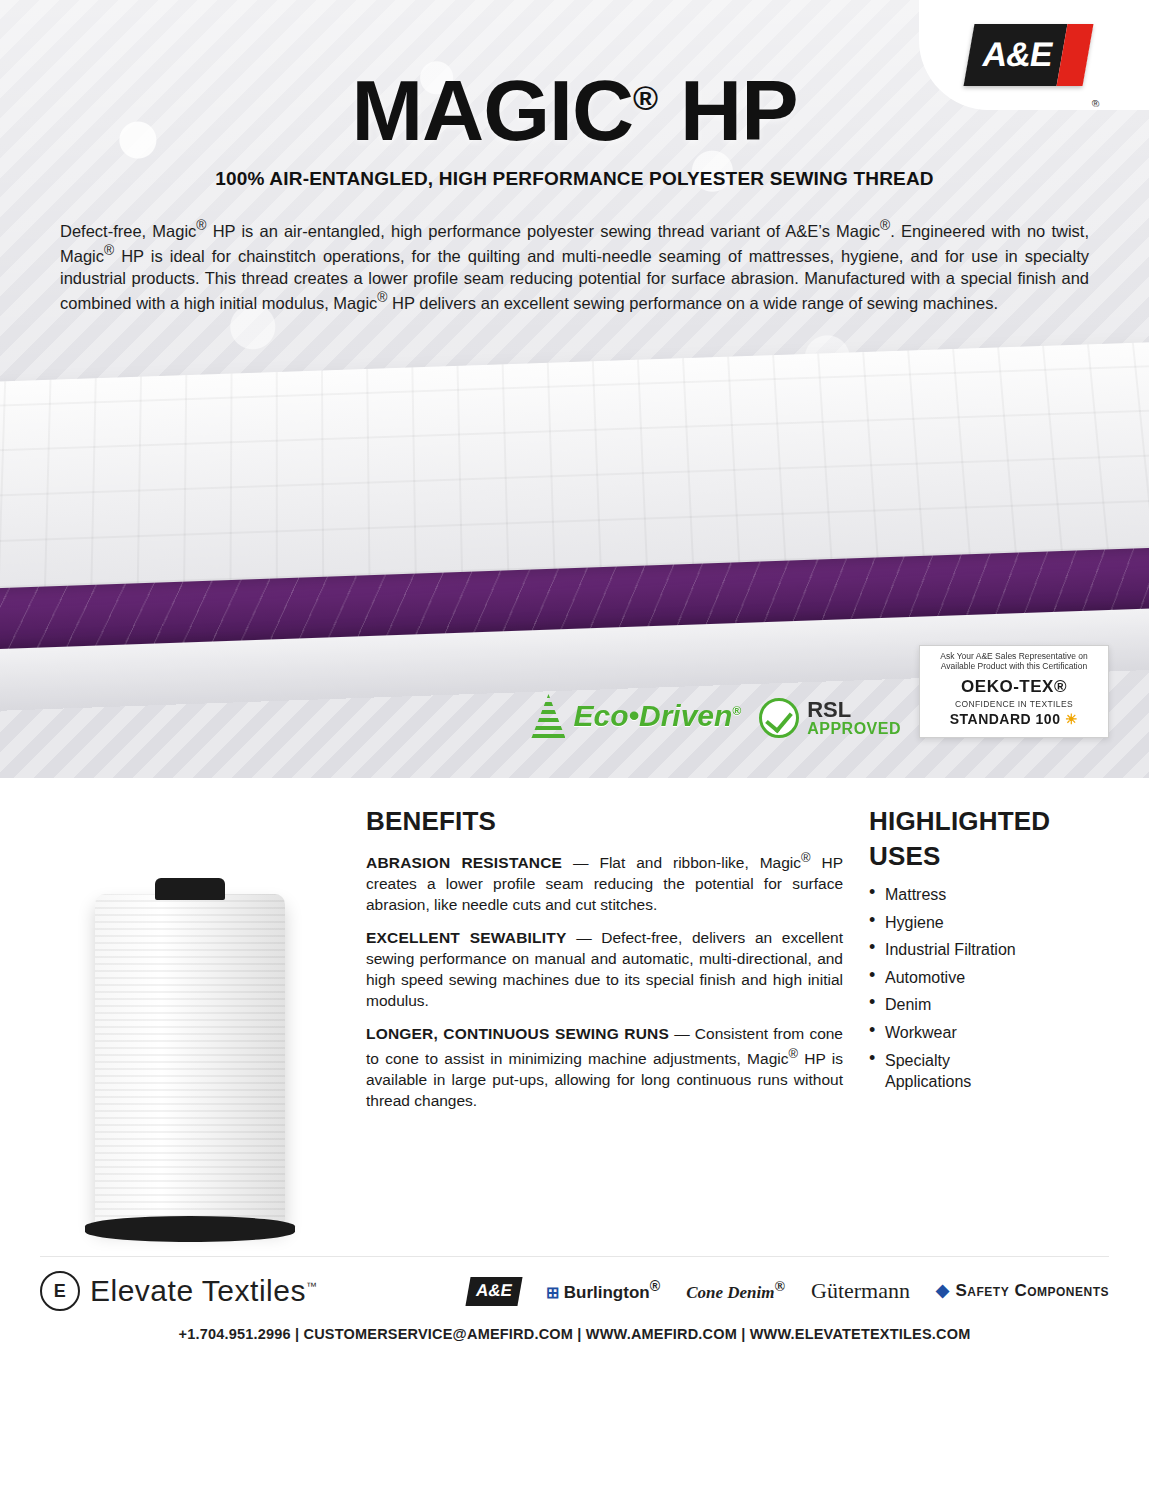A&E
®
MAGIC® HP
100% AIR-ENTANGLED, HIGH PERFORMANCE POLYESTER SEWING THREAD
Defect-free, Magic® HP is an air-entangled, high performance polyester sewing thread variant of A&E’s Magic®. Engineered with no twist, Magic® HP is ideal for chainstitch operations, for the quilting and multi-needle seaming of mattresses, hygiene, and for use in specialty industrial products. This thread creates a lower profile seam reducing potential for surface abrasion. Manufactured with a special finish and combined with a high initial modulus, Magic® HP delivers an excellent sewing performance on a wide range of sewing machines.
Eco•Driven®
RSL
APPROVED
Ask Your A&E Sales Representative on
Available Product with this Certification
OEKO-TEX®
CONFIDENCE IN TEXTILES
STANDARD 100 ☀
BENEFITS
ABRASION RESISTANCE — Flat and ribbon-like, Magic® HP creates a lower profile seam reducing the potential for surface abrasion, like needle cuts and cut stitches.
EXCELLENT SEWABILITY — Defect-free, delivers an excellent sewing performance on manual and automatic, multi-directional, and high speed sewing machines due to its special finish and high initial modulus.
LONGER, CONTINUOUS SEWING RUNS — Consistent from cone to cone to assist in minimizing machine adjustments, Magic® HP is available in large put-ups, allowing for long continuous runs without thread changes.
HIGHLIGHTED USES
Mattress
Hygiene
Industrial Filtration
Automotive
Denim
Workwear
Specialty
Applications
E Elevate Textiles™
A&E Burlington® Cone Denim® Gütermann Safety Components
+1.704.951.2996 | CUSTOMERSERVICE@AMEFIRD.COM | WWW.AMEFIRD.COM | WWW.ELEVATETEXTILES.COM